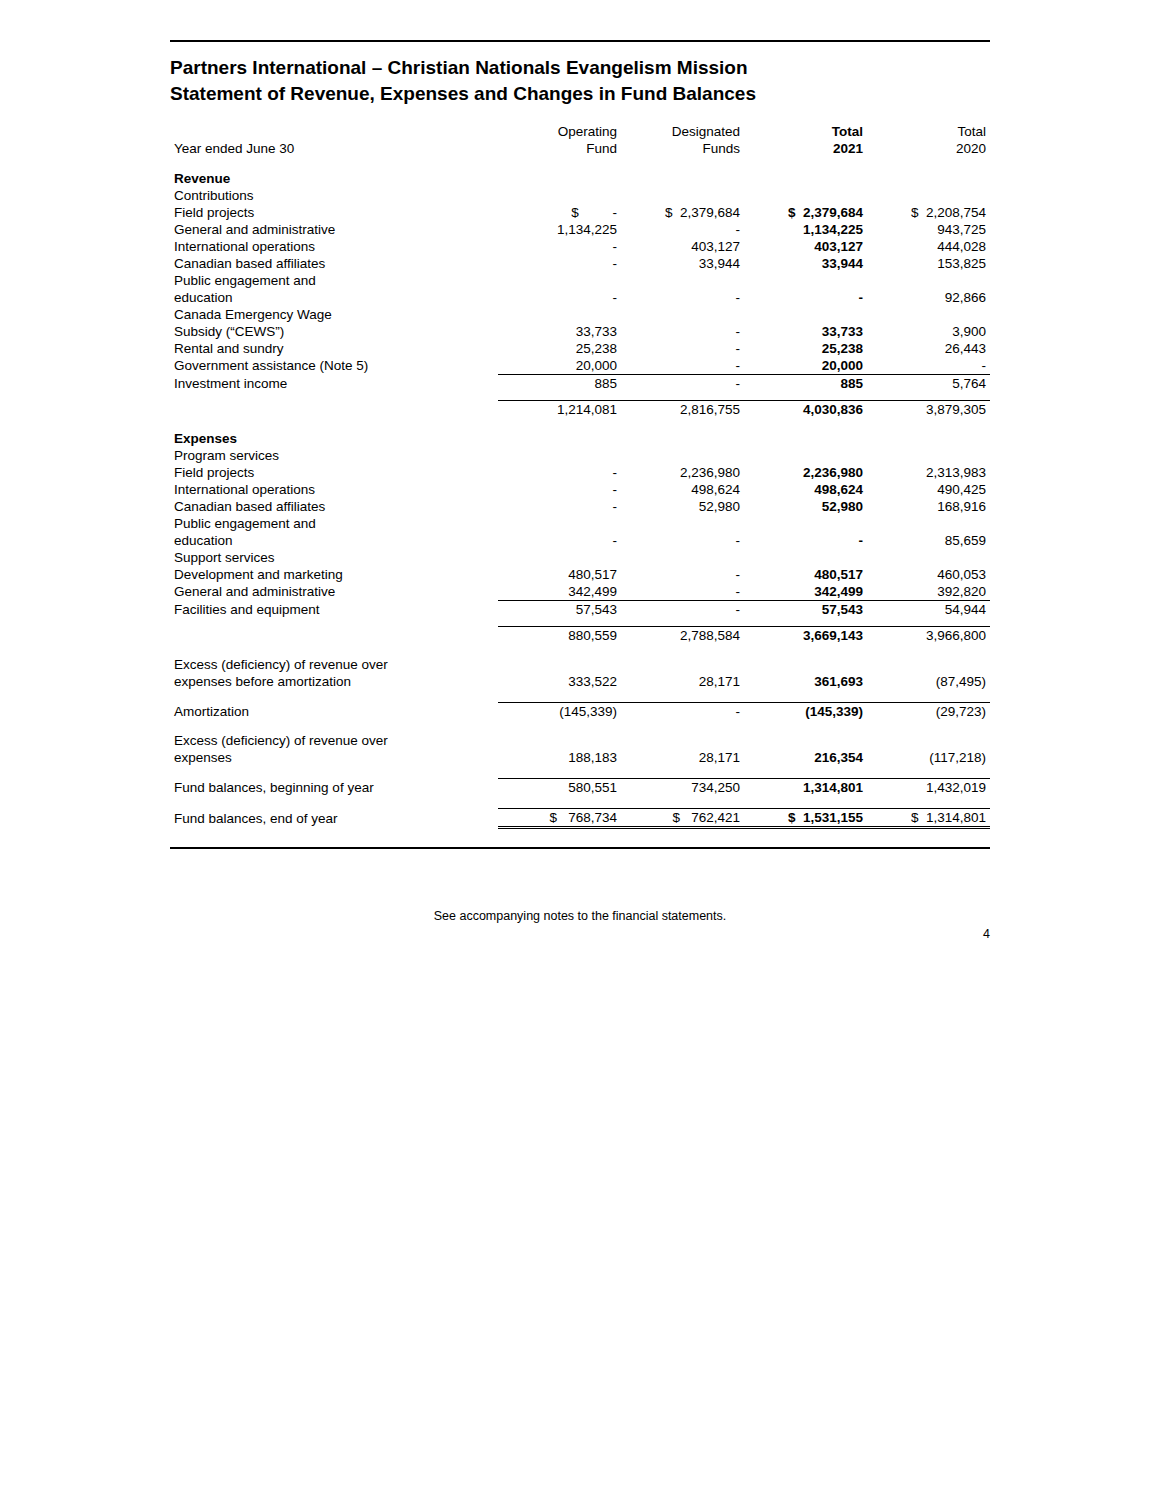Partners International – Christian Nationals Evangelism Mission
Statement of Revenue, Expenses and Changes in Fund Balances
| | Operating | Designated | Total | Total |
| --- | --- | --- | --- | --- |
| Year ended June 30 | Fund | Funds | 2021 | 2020 |
| Revenue | | | | |
| Contributions | | | | |
| Field projects | $ - | $ 2,379,684 | $ 2,379,684 | $ 2,208,754 |
| General and administrative | 1,134,225 | - | 1,134,225 | 943,725 |
| International operations | - | 403,127 | 403,127 | 444,028 |
| Canadian based affiliates | - | 33,944 | 33,944 | 153,825 |
| Public engagement and | | | | |
| education | - | - | - | 92,866 |
| Canada Emergency Wage | | | | |
| Subsidy (“CEWS”) | 33,733 | - | 33,733 | 3,900 |
| Rental and sundry | 25,238 | - | 25,238 | 26,443 |
| Government assistance (Note 5) | 20,000 | - | 20,000 | - |
| Investment income | 885 | - | 885 | 5,764 |
| | 1,214,081 | 2,816,755 | 4,030,836 | 3,879,305 |
| Expenses | | | | |
| Program services | | | | |
| Field projects | - | 2,236,980 | 2,236,980 | 2,313,983 |
| International operations | - | 498,624 | 498,624 | 490,425 |
| Canadian based affiliates | - | 52,980 | 52,980 | 168,916 |
| Public engagement and | | | | |
| education | - | - | - | 85,659 |
| Support services | | | | |
| Development and marketing | 480,517 | - | 480,517 | 460,053 |
| General and administrative | 342,499 | - | 342,499 | 392,820 |
| Facilities and equipment | 57,543 | - | 57,543 | 54,944 |
| | 880,559 | 2,788,584 | 3,669,143 | 3,966,800 |
| Excess (deficiency) of revenue over | | | | |
| expenses before amortization | 333,522 | 28,171 | 361,693 | (87,495) |
| Amortization | (145,339) | - | (145,339) | (29,723) |
| Excess (deficiency) of revenue over | | | | |
| expenses | 188,183 | 28,171 | 216,354 | (117,218) |
| Fund balances, beginning of year | 580,551 | 734,250 | 1,314,801 | 1,432,019 |
| Fund balances, end of year | $ 768,734 | $ 762,421 | $ 1,531,155 | $ 1,314,801 |
See accompanying notes to the financial statements.
4